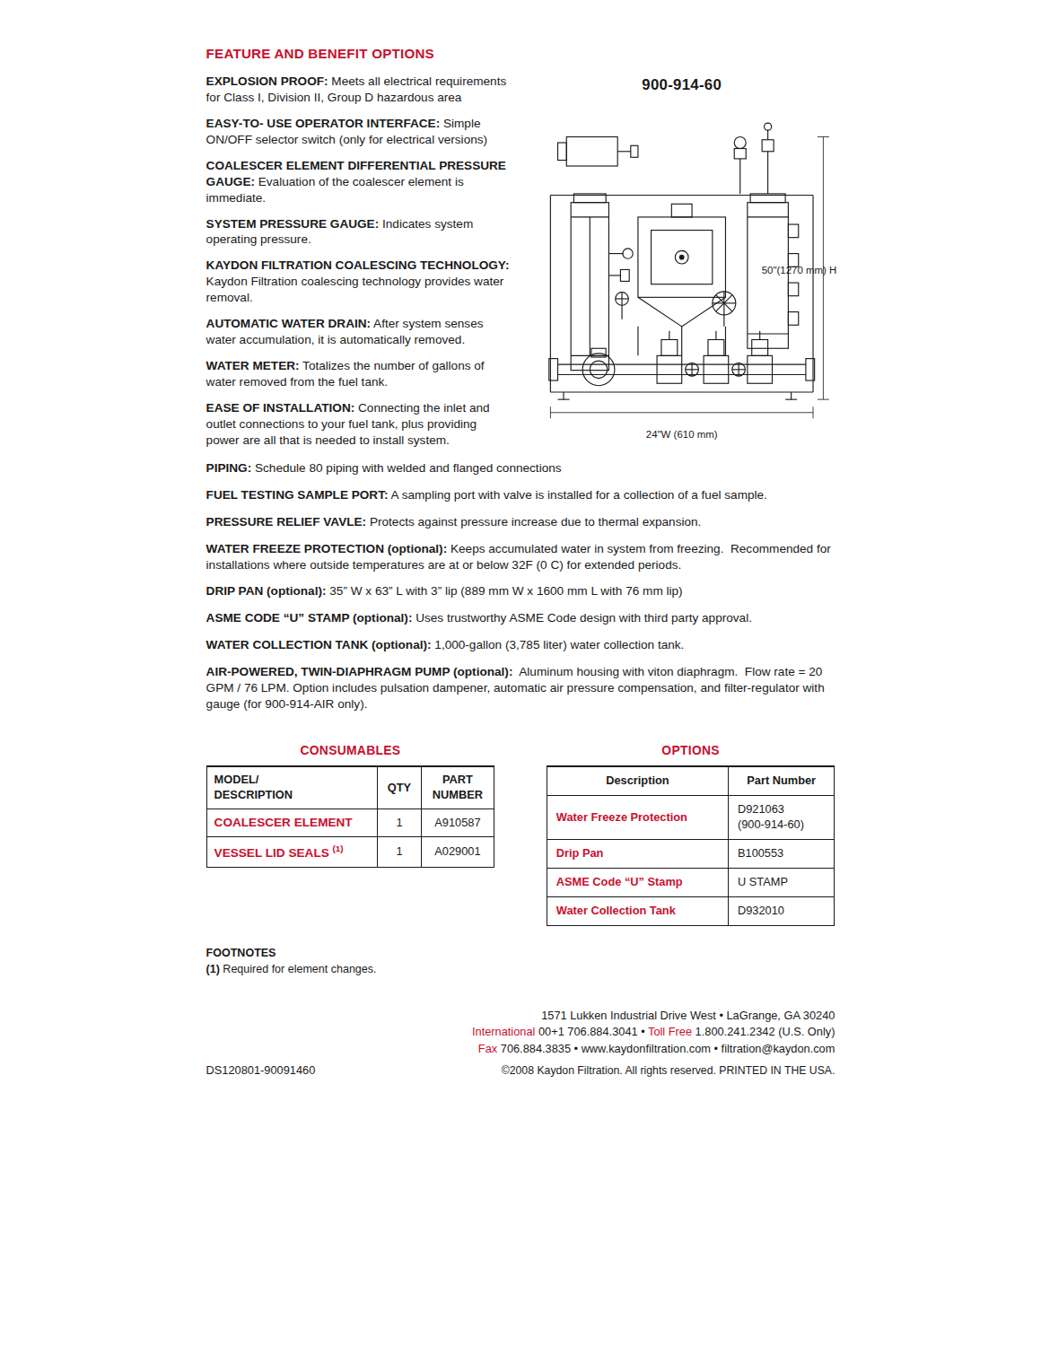FEATURE AND BENEFIT OPTIONS
EXPLOSION PROOF: Meets all electrical requirements for Class I, Division II, Group D hazardous area
EASY-TO- USE OPERATOR INTERFACE: Simple ON/OFF selector switch (only for electrical versions)
COALESCER ELEMENT DIFFERENTIAL PRESSURE GAUGE: Evaluation of the coalescer element is immediate.
SYSTEM PRESSURE GAUGE: Indicates system operating pressure.
KAYDON FILTRATION COALESCING TECHNOLOGY: Kaydon Filtration coalescing technology provides water removal.
AUTOMATIC WATER DRAIN: After system senses water accumulation, it is automatically removed.
WATER METER: Totalizes the number of gallons of water removed from the fuel tank.
EASE OF INSTALLATION: Connecting the inlet and outlet connections to your fuel tank, plus providing power are all that is needed to install system.
900-914-60
50"(1270 mm) H
24"W (610 mm)
PIPING: Schedule 80 piping with welded and flanged connections
FUEL TESTING SAMPLE PORT: A sampling port with valve is installed for a collection of a fuel sample.
PRESSURE RELIEF VAVLE: Protects against pressure increase due to thermal expansion.
WATER FREEZE PROTECTION (optional): Keeps accumulated water in system from freezing. Recommended for installations where outside temperatures are at or below 32F (0 C) for extended periods.
DRIP PAN (optional): 35” W x 63” L with 3” lip (889 mm W x 1600 mm L with 76 mm lip)
ASME CODE “U” STAMP (optional): Uses trustworthy ASME Code design with third party approval.
WATER COLLECTION TANK (optional): 1,000-gallon (3,785 liter) water collection tank.
AIR-POWERED, TWIN-DIAPHRAGM PUMP (optional): Aluminum housing with viton diaphragm. Flow rate = 20 GPM / 76 LPM. Option includes pulsation dampener, automatic air pressure compensation, and filter-regulator with gauge (for 900-914-AIR only).
CONSUMABLES
| MODEL/ DESCRIPTION | QTY | PART NUMBER |
| --- | --- | --- |
| COALESCER ELEMENT | 1 | A910587 |
| VESSEL LID SEALS (1) | 1 | A029001 |
OPTIONS
| Description | Part Number |
| --- | --- |
| Water Freeze Protection | D921063 (900-914-60) |
| Drip Pan | B100553 |
| ASME Code “U” Stamp | U STAMP |
| Water Collection Tank | D932010 |
FOOTNOTES
(1) Required for element changes.
1571 Lukken Industrial Drive West • LaGrange, GA 30240
International 00+1 706.884.3041 • Toll Free 1.800.241.2342 (U.S. Only)
Fax 706.884.3835 • www.kaydonfiltration.com • filtration@kaydon.com
DS120801-90091460
©2008 Kaydon Filtration. All rights reserved. PRINTED IN THE USA.